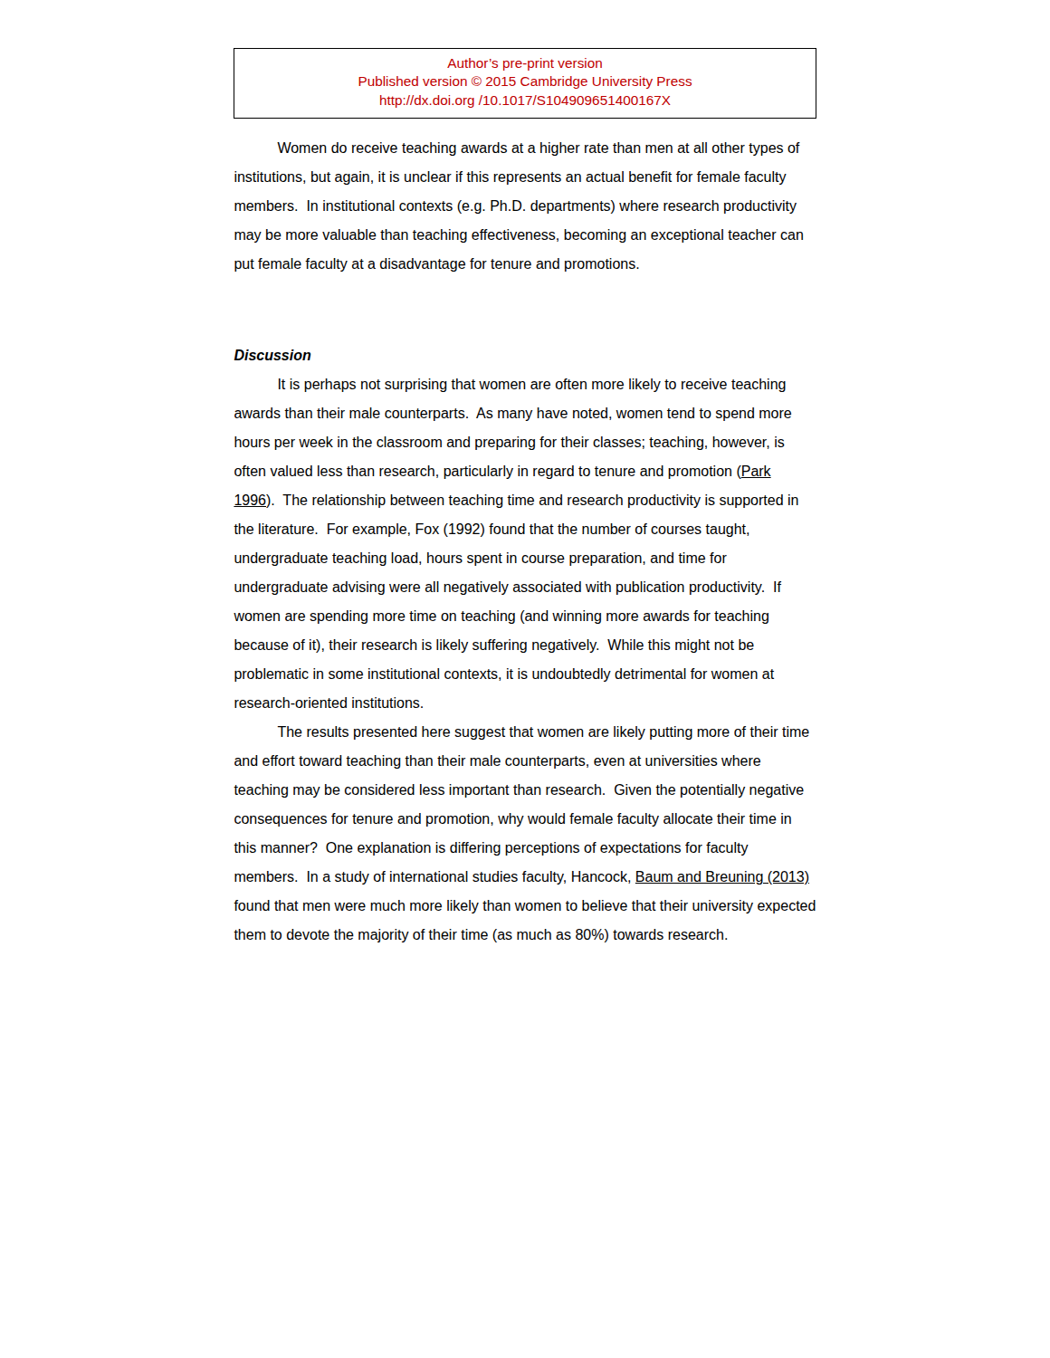Author’s pre-print version
Published version © 2015 Cambridge University Press
http://dx.doi.org /10.1017/S104909651400167X
Women do receive teaching awards at a higher rate than men at all other types of institutions, but again, it is unclear if this represents an actual benefit for female faculty members. In institutional contexts (e.g. Ph.D. departments) where research productivity may be more valuable than teaching effectiveness, becoming an exceptional teacher can put female faculty at a disadvantage for tenure and promotions.
Discussion
It is perhaps not surprising that women are often more likely to receive teaching awards than their male counterparts. As many have noted, women tend to spend more hours per week in the classroom and preparing for their classes; teaching, however, is often valued less than research, particularly in regard to tenure and promotion (Park 1996). The relationship between teaching time and research productivity is supported in the literature. For example, Fox (1992) found that the number of courses taught, undergraduate teaching load, hours spent in course preparation, and time for undergraduate advising were all negatively associated with publication productivity. If women are spending more time on teaching (and winning more awards for teaching because of it), their research is likely suffering negatively. While this might not be problematic in some institutional contexts, it is undoubtedly detrimental for women at research-oriented institutions.
The results presented here suggest that women are likely putting more of their time and effort toward teaching than their male counterparts, even at universities where teaching may be considered less important than research. Given the potentially negative consequences for tenure and promotion, why would female faculty allocate their time in this manner? One explanation is differing perceptions of expectations for faculty members. In a study of international studies faculty, Hancock, Baum and Breuning (2013) found that men were much more likely than women to believe that their university expected them to devote the majority of their time (as much as 80%) towards research.